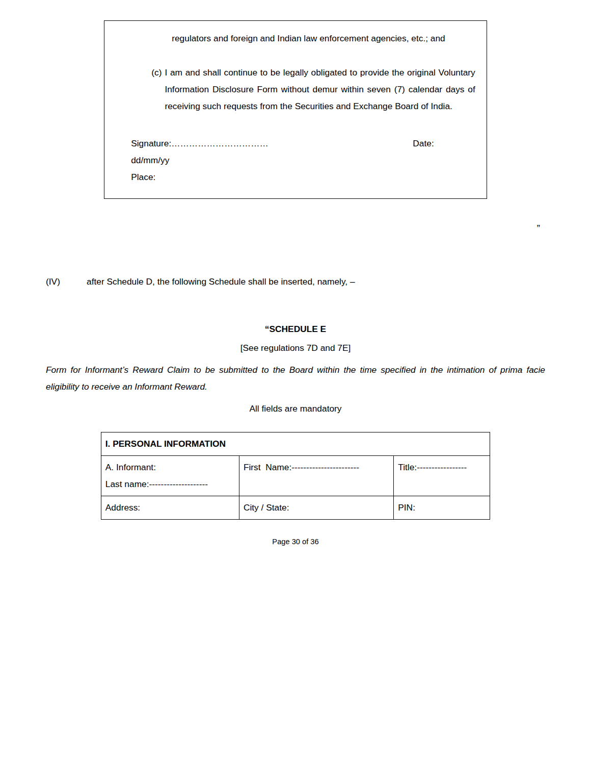regulators and foreign and Indian law enforcement agencies, etc.; and
(c)
I am and shall continue to be legally obligated to provide the original Voluntary Information Disclosure Form without demur within seven (7) calendar days of receiving such requests from the Securities and Exchange Board of India.
Signature:…………………………… Date:
dd/mm/yy
Place:
”
(IV)
after Schedule D, the following Schedule shall be inserted, namely, –
“SCHEDULE E
[See regulations 7D and 7E]
Form for Informant’s Reward Claim to be submitted to the Board within the time specified in the intimation of prima facie eligibility to receive an Informant Reward.
All fields are mandatory
| I. PERSONAL INFORMATION |
| --- |
| A. Informant: Last name: -------------------- | First Name: ----------------------- | Title: ----------------- |
| Address: | City / State: | PIN: |
Page 30 of 36